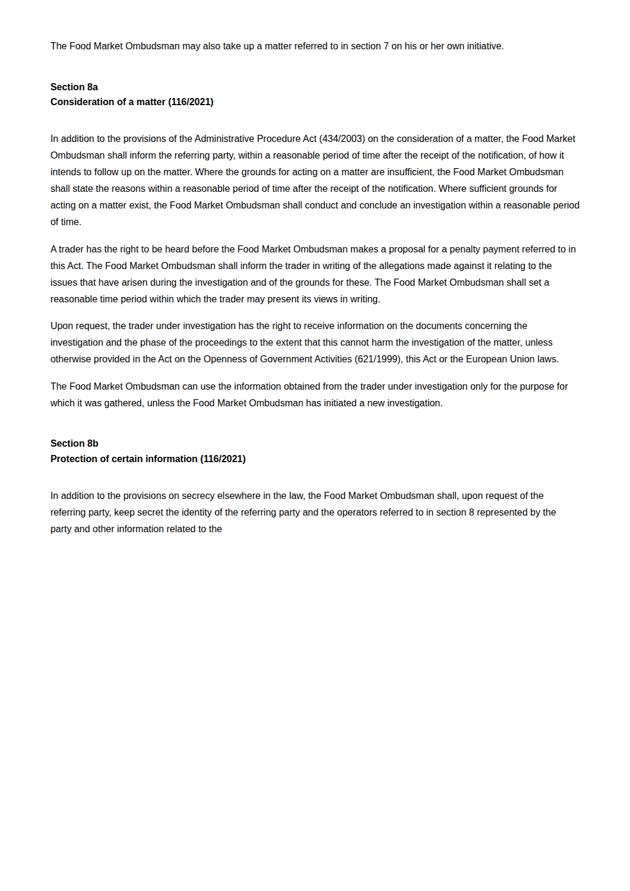The Food Market Ombudsman may also take up a matter referred to in section 7 on his or her own initiative.
Section 8aConsideration of a matter (116/2021)
In addition to the provisions of the Administrative Procedure Act (434/2003) on the consideration of a matter, the Food Market Ombudsman shall inform the referring party, within a reasonable period of time after the receipt of the notification, of how it intends to follow up on the matter. Where the grounds for acting on a matter are insufficient, the Food Market Ombudsman shall state the reasons within a reasonable period of time after the receipt of the notification. Where sufficient grounds for acting on a matter exist, the Food Market Ombudsman shall conduct and conclude an investigation within a reasonable period of time.
A trader has the right to be heard before the Food Market Ombudsman makes a proposal for a penalty payment referred to in this Act. The Food Market Ombudsman shall inform the trader in writing of the allegations made against it relating to the issues that have arisen during the investigation and of the grounds for these. The Food Market Ombudsman shall set a reasonable time period within which the trader may present its views in writing.
Upon request, the trader under investigation has the right to receive information on the documents concerning the investigation and the phase of the proceedings to the extent that this cannot harm the investigation of the matter, unless otherwise provided in the Act on the Openness of Government Activities (621/1999), this Act or the European Union laws.
The Food Market Ombudsman can use the information obtained from the trader under investigation only for the purpose for which it was gathered, unless the Food Market Ombudsman has initiated a new investigation.
Section 8bProtection of certain information (116/2021)
In addition to the provisions on secrecy elsewhere in the law, the Food Market Ombudsman shall, upon request of the referring party, keep secret the identity of the referring party and the operators referred to in section 8 represented by the party and other information related to the